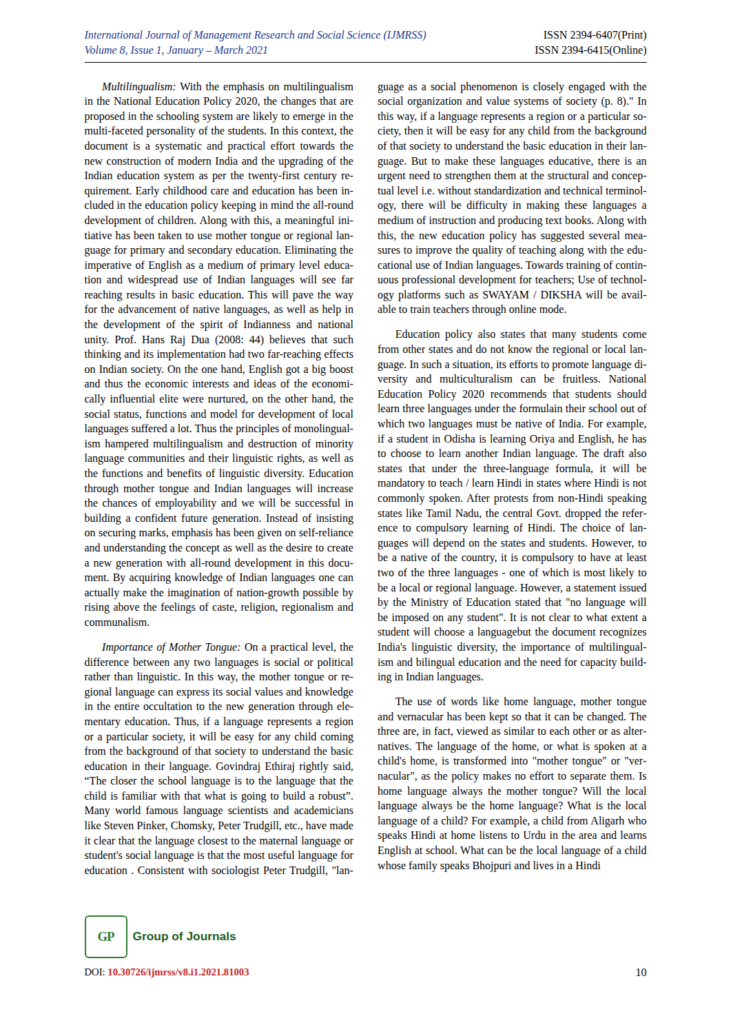International Journal of Management Research and Social Science (IJMRSS) Volume 8, Issue 1, January – March 2021
ISSN 2394-6407(Print)
ISSN 2394-6415(Online)
Multilingualism: With the emphasis on multilingualism in the National Education Policy 2020, the changes that are proposed in the schooling system are likely to emerge in the multi-faceted personality of the students. In this context, the document is a systematic and practical effort towards the new construction of modern India and the upgrading of the Indian education system as per the twenty-first century requirement. Early childhood care and education has been included in the education policy keeping in mind the all-round development of children. Along with this, a meaningful initiative has been taken to use mother tongue or regional language for primary and secondary education. Eliminating the imperative of English as a medium of primary level education and widespread use of Indian languages will see far reaching results in basic education. This will pave the way for the advancement of native languages, as well as help in the development of the spirit of Indianness and national unity. Prof. Hans Raj Dua (2008: 44) believes that such thinking and its implementation had two far-reaching effects on Indian society. On the one hand, English got a big boost and thus the economic interests and ideas of the economically influential elite were nurtured, on the other hand, the social status, functions and model for development of local languages suffered a lot. Thus the principles of monolingualism hampered multilingualism and destruction of minority language communities and their linguistic rights, as well as the functions and benefits of linguistic diversity. Education through mother tongue and Indian languages will increase the chances of employability and we will be successful in building a confident future generation. Instead of insisting on securing marks, emphasis has been given on self-reliance and understanding the concept as well as the desire to create a new generation with all-round development in this document. By acquiring knowledge of Indian languages one can actually make the imagination of nation-growth possible by rising above the feelings of caste, religion, regionalism and communalism.
Importance of Mother Tongue: On a practical level, the difference between any two languages is social or political rather than linguistic. In this way, the mother tongue or regional language can express its social values and knowledge in the entire occultation to the new generation through elementary education. Thus, if a language represents a region or a particular society, it will be easy for any child coming from the background of that society to understand the basic education in their language. Govindraj Ethiraj rightly said, “The closer the school language is to the language that the child is familiar with that what is going to build a robust”. Many world famous language scientists and academicians like Steven Pinker, Chomsky, Peter Trudgill, etc., have made it clear that the language closest to the maternal language or student's social language is that the most useful language for education . Consistent with sociologist Peter Trudgill, "language as a social phenomenon is closely engaged with the social organization and value systems of society (p. 8)." In this way, if a language represents a region or a particular society, then it will be easy for any child from the background of that society to understand the basic education in their language. But to make these languages educative, there is an urgent need to strengthen them at the structural and conceptual level i.e. without standardization and technical terminology, there will be difficulty in making these languages a medium of instruction and producing text books. Along with this, the new education policy has suggested several measures to improve the quality of teaching along with the educational use of Indian languages. Towards training of continuous professional development for teachers; Use of technology platforms such as SWAYAM / DIKSHA will be available to train teachers through online mode.
Education policy also states that many students come from other states and do not know the regional or local language. In such a situation, its efforts to promote language diversity and multiculturalism can be fruitless. National Education Policy 2020 recommends that students should learn three languages under the formulain their school out of which two languages must be native of India. For example, if a student in Odisha is learning Oriya and English, he has to choose to learn another Indian language. The draft also states that under the three-language formula, it will be mandatory to teach / learn Hindi in states where Hindi is not commonly spoken. After protests from non-Hindi speaking states like Tamil Nadu, the central Govt. dropped the reference to compulsory learning of Hindi. The choice of languages will depend on the states and students. However, to be a native of the country, it is compulsory to have at least two of the three languages - one of which is most likely to be a local or regional language. However, a statement issued by the Ministry of Education stated that "no language will be imposed on any student". It is not clear to what extent a student will choose a languagebut the document recognizes India's linguistic diversity, the importance of multilingualism and bilingual education and the need for capacity building in Indian languages.
The use of words like home language, mother tongue and vernacular has been kept so that it can be changed. The three are, in fact, viewed as similar to each other or as alternatives. The language of the home, or what is spoken at a child's home, is transformed into "mother tongue" or "vernacular", as the policy makes no effort to separate them. Is home language always the mother tongue? Will the local language always be the home language? What is the local language of a child? For example, a child from Aligarh who speaks Hindi at home listens to Urdu in the area and learns English at school. What can be the local language of a child whose family speaks Bhojpuri and lives in a Hindi
GP
Group of Journals
DOI: 10.30726/ijmrss/v8.i1.2021.81003
10